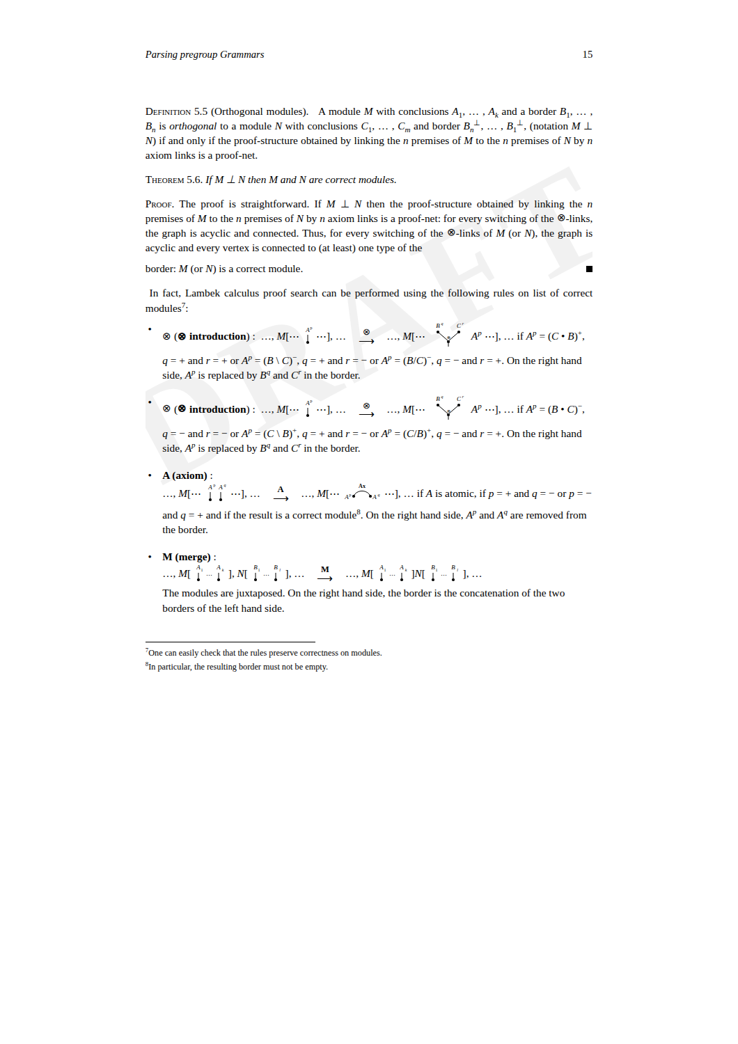DRAFT
Parsing pregroup Grammars 15
Definition 5.5 (Orthogonal modules). A module M with conclusions A1, … , Ak and a border B1, … , Bn is orthogonal to a module N with conclusions C1, … , Cm and border Bn⊥, … , B1⊥, (notation M ⊥ N) if and only if the proof-structure obtained by linking the n premises of M to the n premises of N by n axiom links is a proof-net.
Theorem 5.6. If M ⊥ N then M and N are correct modules.
Proof. The proof is straightforward. If M ⊥ N then the proof-structure obtained by linking the n premises of M to the n premises of N by n axiom links is a proof-net: for every switching of the ⊗-links, the graph is acyclic and connected. Thus, for every switching of the ⊗-links of M (or N), the graph is acyclic and every vertex is connected to (at least) one type of the
border: M (or N) is a correct module.
In fact, Lambek calculus proof search can be performed using the following rules on list of correct modules7:
⊗ (⊗ introduction) : …, M[⋯ A p ⋯], … ⊗⟶ …, M[⋯ B q C r ⊗ Ap ⋯], … if Ap = (C • B)+, q = + and r = + or Ap = (B \ C)−, q = + and r = − or Ap = (B/C)−, q = − and r = +. On the right hand side, Ap is replaced by Bq and Cr in the border.
⊗ (⊗ introduction) : …, M[⋯ A p ⋯], … ⊗⟶ …, M[⋯ B q C r ⊗ Ap ⋯], … if Ap = (B • C)−, q = − and r = − or Ap = (C \ B)+, q = + and r = − or Ap = (C/B)+, q = − and r = +. On the right hand side, Ap is replaced by Bq and Cr in the border.
A (axiom) :
…, M[⋯ A p A q ⋯], … A⟶ …, M[⋯ Ax A p A q ⋯], … if A is atomic, if p = + and q = − or p = − and q = + and if the result is a correct module8. On the right hand side, Ap and Aq are removed from the border.
M (merge) :
…, M[ A 1 ⋯ A k ], N[ B 1 ⋯ B l ], … M⟶ …, M[ A 1 ⋯ A k ]N[ B 1 ⋯ B l ], …
The modules are juxtaposed. On the right hand side, the border is the concatenation of the two borders of the left hand side.
7 One can easily check that the rules preserve correctness on modules.
8 In particular, the resulting border must not be empty.